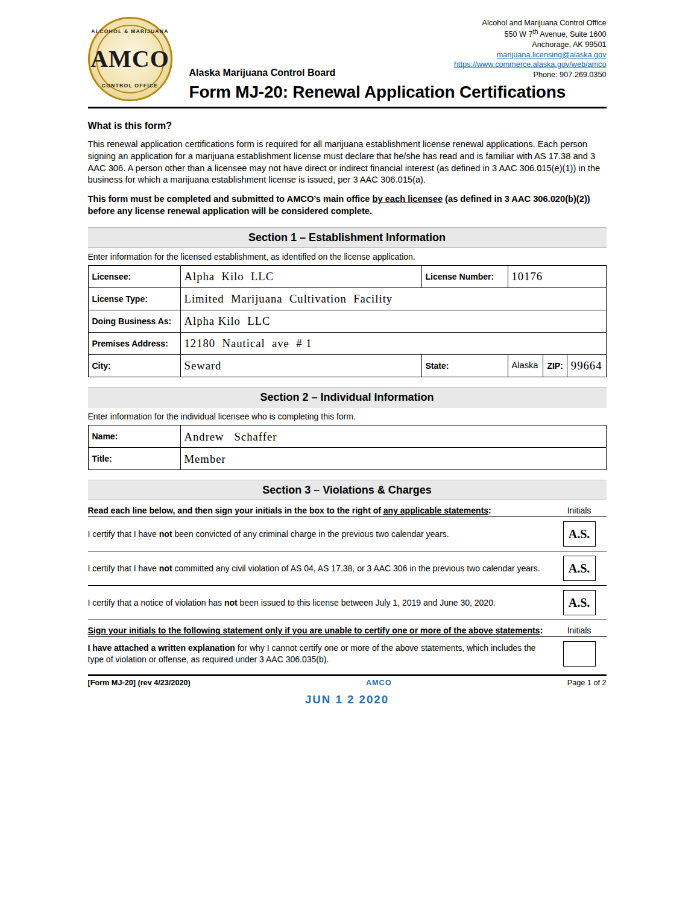Alcohol & Marijuana
AMCO
Control Office
Alcohol and Marijuana Control Office
550 W 7th Avenue, Suite 1600
Anchorage, AK 99501
marijuana.licensing@alaska.gov
https://www.commerce.alaska.gov/web/amco
Phone: 907.269.0350
Alaska Marijuana Control Board
Form MJ-20: Renewal Application Certifications
What is this form?
This renewal application certifications form is required for all marijuana establishment license renewal applications. Each person signing an application for a marijuana establishment license must declare that he/she has read and is familiar with AS 17.38 and 3 AAC 306. A person other than a licensee may not have direct or indirect financial interest (as defined in 3 AAC 306.015(e)(1)) in the business for which a marijuana establishment license is issued, per 3 AAC 306.015(a).
This form must be completed and submitted to AMCO’s main office by each licensee (as defined in 3 AAC 306.020(b)(2)) before any license renewal application will be considered complete.
Section 1 – Establishment Information
Enter information for the licensed establishment, as identified on the license application.
| Licensee: | Alpha Kilo LLC | License Number: | 10176 |
| License Type: | Limited Marijuana Cultivation Facility |
| Doing Business As: | Alpha Kilo LLC |
| Premises Address: | 12180 Nautical ave # 1 |
| City: | Seward | State: | / Alaska / ZIP: / 99664 / |
Section 2 – Individual Information
Enter information for the individual licensee who is completing this form.
| Name: | Andrew Schaffer |
| Title: | Member |
Section 3 – Violations & Charges
Read each line below, and then sign your initials in the box to the right of any applicable statements:
Initials
I certify that I have not been convicted of any criminal charge in the previous two calendar years.
A.S.
I certify that I have not committed any civil violation of AS 04, AS 17.38, or 3 AAC 306 in the previous two calendar years.
A.S.
I certify that a notice of violation has not been issued to this license between July 1, 2019 and June 30, 2020.
A.S.
Sign your initials to the following statement only if you are unable to certify one or more of the above statements:
Initials
I have attached a written explanation for why I cannot certify one or more of the above statements, which includes the type of violation or offense, as required under 3 AAC 306.035(b).
[Form MJ-20] (rev 4/23/2020)
AMCO
Page 1 of 2
JUN 1 2 2020